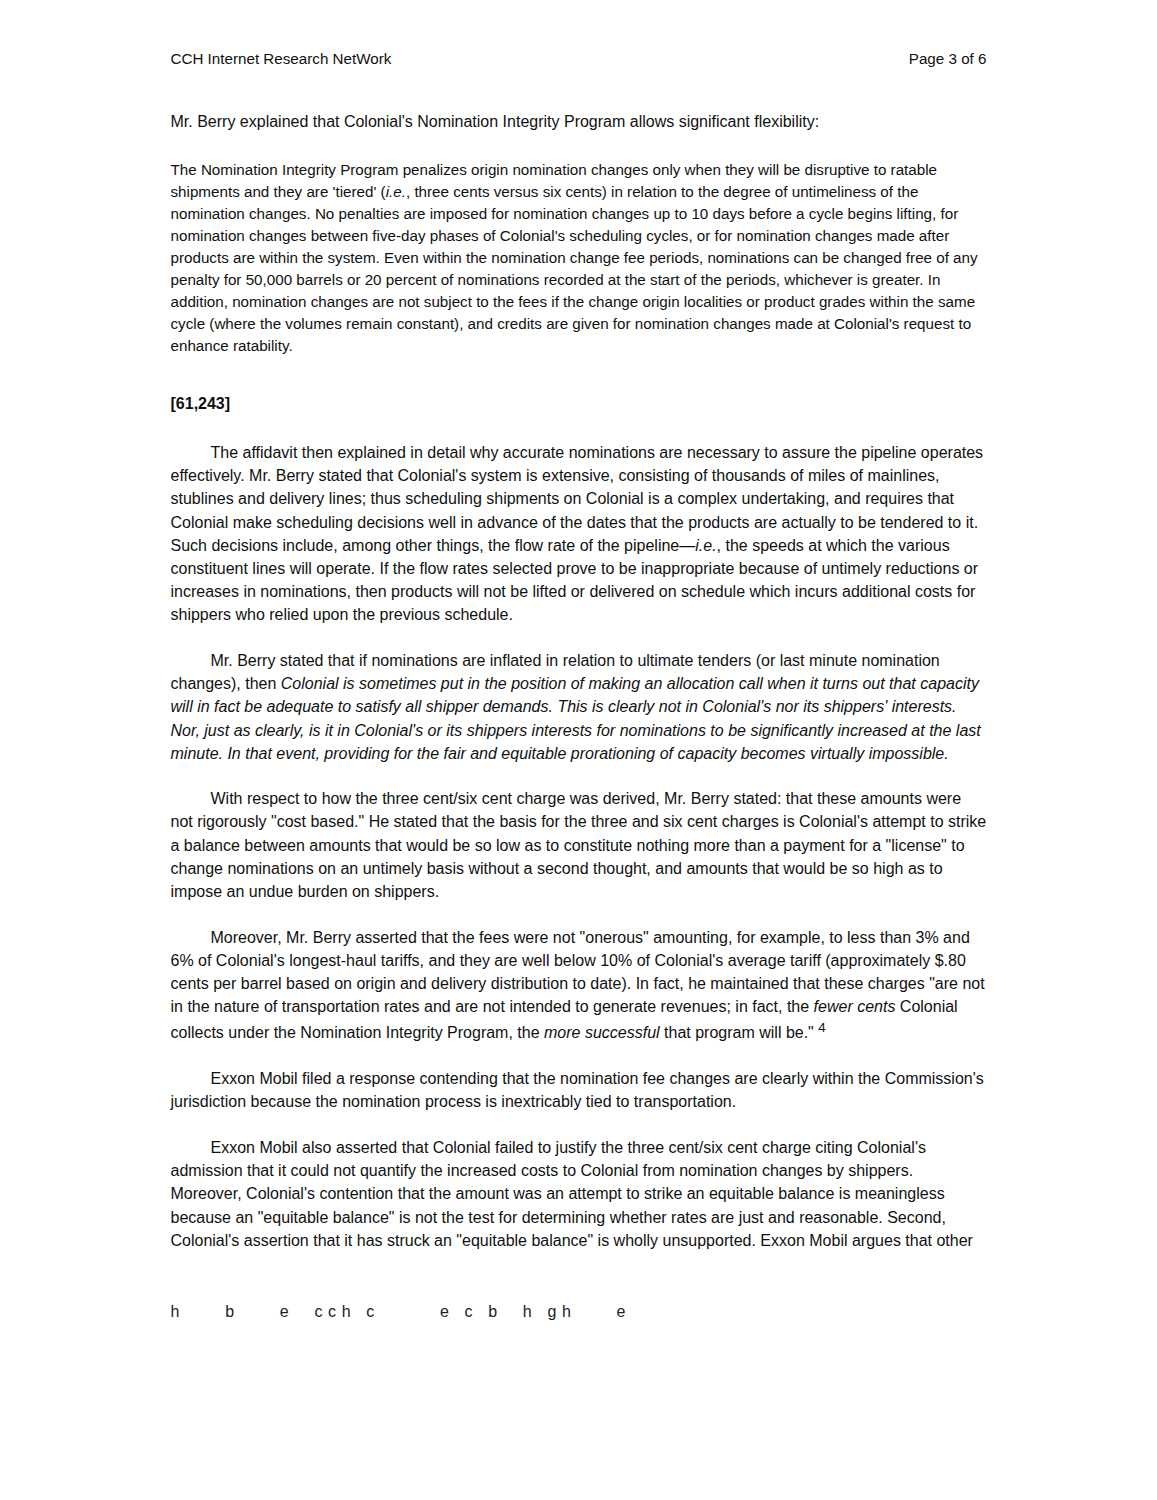CCH Internet Research NetWork Page 3 of 6
Mr. Berry explained that Colonial's Nomination Integrity Program allows significant flexibility:
The Nomination Integrity Program penalizes origin nomination changes only when they will be disruptive to ratable shipments and they are 'tiered' (i.e., three cents versus six cents) in relation to the degree of untimeliness of the nomination changes. No penalties are imposed for nomination changes up to 10 days before a cycle begins lifting, for nomination changes between five-day phases of Colonial's scheduling cycles, or for nomination changes made after products are within the system. Even within the nomination change fee periods, nominations can be changed free of any penalty for 50,000 barrels or 20 percent of nominations recorded at the start of the periods, whichever is greater. In addition, nomination changes are not subject to the fees if the change origin localities or product grades within the same cycle (where the volumes remain constant), and credits are given for nomination changes made at Colonial's request to enhance ratability.
[61,243]
The affidavit then explained in detail why accurate nominations are necessary to assure the pipeline operates effectively. Mr. Berry stated that Colonial's system is extensive, consisting of thousands of miles of mainlines, stublines and delivery lines; thus scheduling shipments on Colonial is a complex undertaking, and requires that Colonial make scheduling decisions well in advance of the dates that the products are actually to be tendered to it. Such decisions include, among other things, the flow rate of the pipeline—i.e., the speeds at which the various constituent lines will operate. If the flow rates selected prove to be inappropriate because of untimely reductions or increases in nominations, then products will not be lifted or delivered on schedule which incurs additional costs for shippers who relied upon the previous schedule.
Mr. Berry stated that if nominations are inflated in relation to ultimate tenders (or last minute nomination changes), then Colonial is sometimes put in the position of making an allocation call when it turns out that capacity will in fact be adequate to satisfy all shipper demands. This is clearly not in Colonial's nor its shippers' interests. Nor, just as clearly, is it in Colonial's or its shippers interests for nominations to be significantly increased at the last minute. In that event, providing for the fair and equitable prorationing of capacity becomes virtually impossible.
With respect to how the three cent/six cent charge was derived, Mr. Berry stated: that these amounts were not rigorously "cost based." He stated that the basis for the three and six cent charges is Colonial's attempt to strike a balance between amounts that would be so low as to constitute nothing more than a payment for a "license" to change nominations on an untimely basis without a second thought, and amounts that would be so high as to impose an undue burden on shippers.
Moreover, Mr. Berry asserted that the fees were not "onerous" amounting, for example, to less than 3% and 6% of Colonial's longest-haul tariffs, and they are well below 10% of Colonial's average tariff (approximately $.80 cents per barrel based on origin and delivery distribution to date). In fact, he maintained that these charges "are not in the nature of transportation rates and are not intended to generate revenues; in fact, the fewer cents Colonial collects under the Nomination Integrity Program, the more successful that program will be." 4
Exxon Mobil filed a response contending that the nomination fee changes are clearly within the Commission's jurisdiction because the nomination process is inextricably tied to transportation.
Exxon Mobil also asserted that Colonial failed to justify the three cent/six cent charge citing Colonial's admission that it could not quantify the increased costs to Colonial from nomination changes by shippers. Moreover, Colonial's contention that the amount was an attempt to strike an equitable balance is meaningless because an "equitable balance" is not the test for determining whether rates are just and reasonable. Second, Colonial's assertion that it has struck an "equitable balance" is wholly unsupported. Exxon Mobil argues that other
h b e cch c e c b h gh e